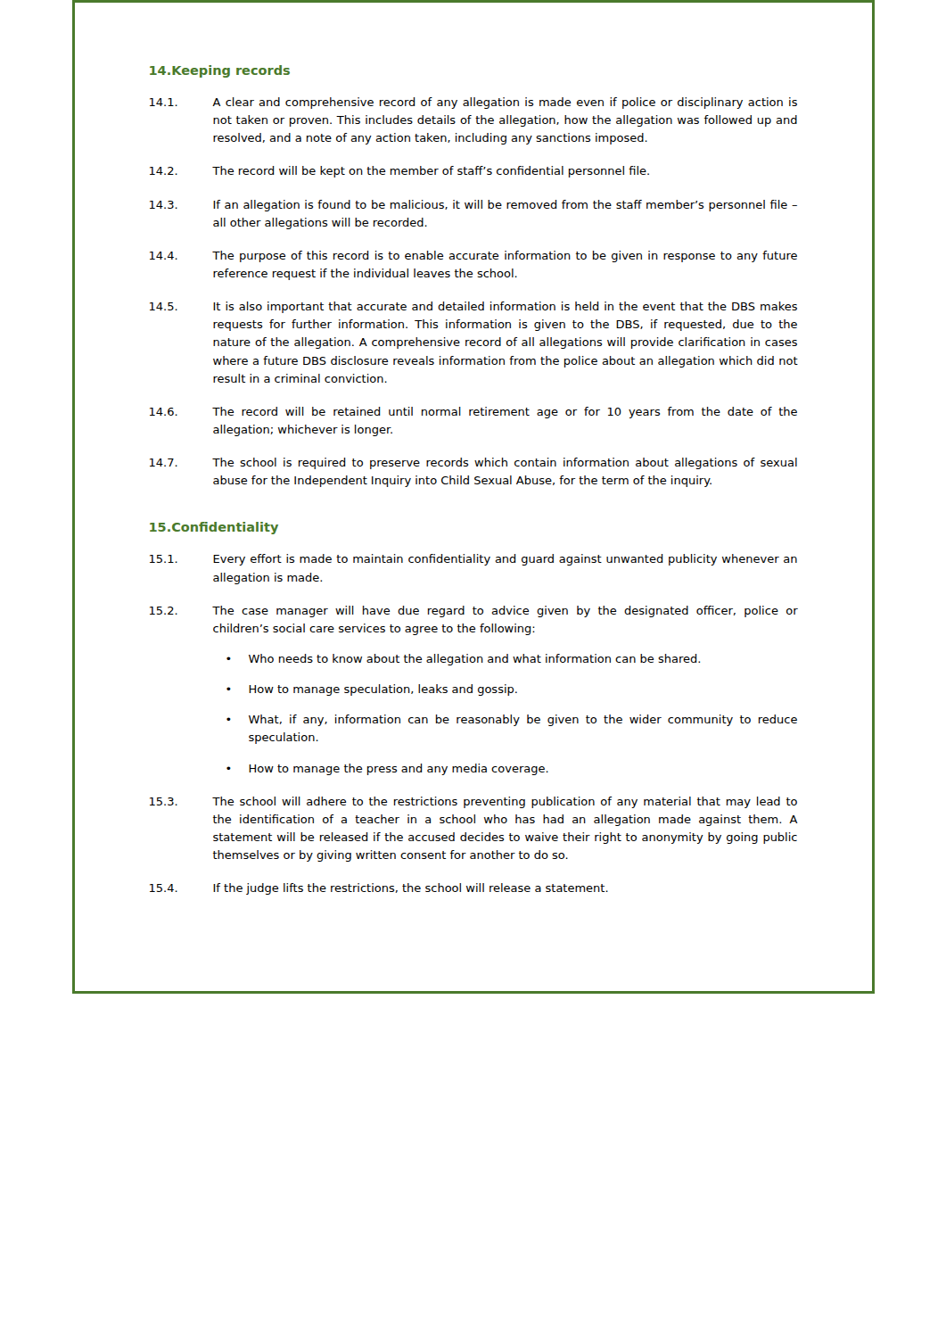14.Keeping records
14.1. A clear and comprehensive record of any allegation is made even if police or disciplinary action is not taken or proven. This includes details of the allegation, how the allegation was followed up and resolved, and a note of any action taken, including any sanctions imposed.
14.2. The record will be kept on the member of staff’s confidential personnel file.
14.3. If an allegation is found to be malicious, it will be removed from the staff member’s personnel file – all other allegations will be recorded.
14.4. The purpose of this record is to enable accurate information to be given in response to any future reference request if the individual leaves the school.
14.5. It is also important that accurate and detailed information is held in the event that the DBS makes requests for further information. This information is given to the DBS, if requested, due to the nature of the allegation. A comprehensive record of all allegations will provide clarification in cases where a future DBS disclosure reveals information from the police about an allegation which did not result in a criminal conviction.
14.6. The record will be retained until normal retirement age or for 10 years from the date of the allegation; whichever is longer.
14.7. The school is required to preserve records which contain information about allegations of sexual abuse for the Independent Inquiry into Child Sexual Abuse, for the term of the inquiry.
15.Confidentiality
15.1. Every effort is made to maintain confidentiality and guard against unwanted publicity whenever an allegation is made.
15.2. The case manager will have due regard to advice given by the designated officer, police or children’s social care services to agree to the following:
Who needs to know about the allegation and what information can be shared.
How to manage speculation, leaks and gossip.
What, if any, information can be reasonably be given to the wider community to reduce speculation.
How to manage the press and any media coverage.
15.3. The school will adhere to the restrictions preventing publication of any material that may lead to the identification of a teacher in a school who has had an allegation made against them. A statement will be released if the accused decides to waive their right to anonymity by going public themselves or by giving written consent for another to do so.
15.4. If the judge lifts the restrictions, the school will release a statement.